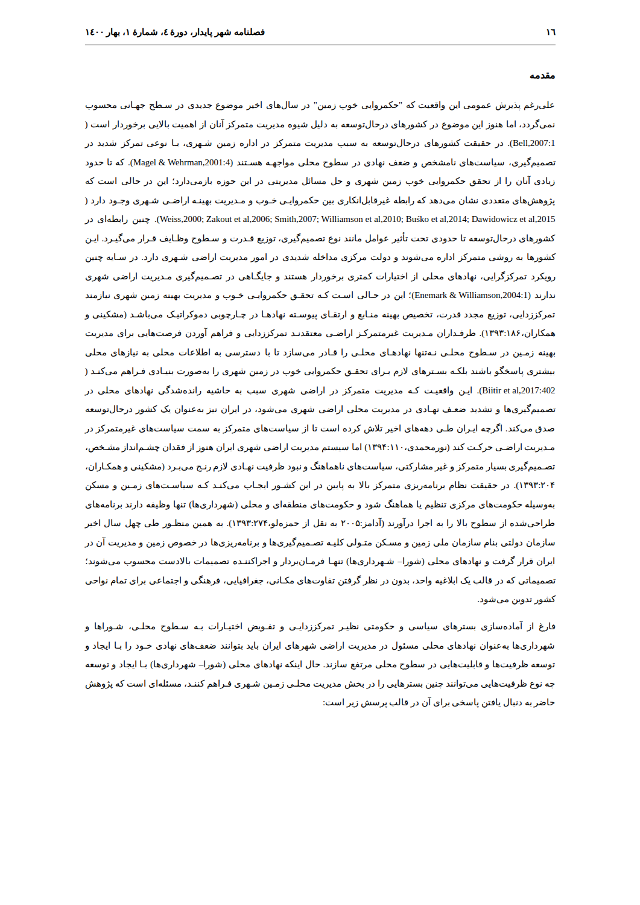۱٦ فصلنامه شهر پایدار، دورهٔ ٤، شمارهٔ ۱، بهار ۱٤۰۰
مقدمه
علی‌رغم پذیرش عمومی این واقعیت که "حکمروایی خوب زمین" در سال‌های اخیر موضوع جدیدی در سـطح جهـانی محسوب نمی‌گردد، اما هنوز این موضوع در کشورهای درحال‌توسعه به دلیل شیوه مدیریت متمرکز آنان از اهمیت بالایی برخوردار است (Bell,2007:1). در حقیقت کشورهای درحال‌توسعه به سبب مدیریت متمرکز در اداره زمین شـهری، بـا نوعی تمرکز شدید در تصمیم‌گیری، سیاست‌های نامشخص و ضعف نهادی در سطوح محلی مواجهـه هسـتند (Magel & Wehrman,2001:4). که تا حدود زیادی آنان را از تحقق حکمروایی خوب زمین شهری و حل مسائل مدیریتی در این حوزه بازمی‌دارد؛ این در حالی است که پژوهش‌های متعددی نشان می‌دهد که رابطه غیرقابل‌انکاری بین حکمروایـی خـوب و مـدیریت بهینـه اراضـی شـهری وجـود دارد (Weiss,2000; Zakout et al,2006; Smith,2007; Williamson et al,2010; Buśko et al,2014; Dawidowicz et al,2015). چنین رابطه‌ای در کشورهای درحال‌توسعه تا حدودی تحت تأثیر عوامل مانند نوع تصمیم‌گیری، توزیع قـدرت و سـطوح وظـایف قـرار می‌گیـرد. ایـن کشورها به روشی متمرکز اداره می‌شوند و دولت مرکزی مداخله شدیدی در امور مدیریت اراضی شـهری دارد. در سـایه چنین رویکرد تمرکزگرایی، نهادهای محلی از اختیارات کمتری برخوردار هستند و جایگـاهی در تصـمیم‌گیری مـدیریت اراضی شهری ندارند (Enemark & Williamson,2004:1)؛ این در حـالی اسـت کـه تحقـق حکمروایـی خـوب و مدیریت بهینه زمین شهری نیازمند تمرکززدایی، توزیع مجدد قدرت، تخصیص بهینه منـابع و ارتقـای پیوسـته نهادهـا در چـارچوبی دموکراتیـک می‌باشـد (مشکینی و همکاران،۱۳۹۳:۱۸۶). طرفـداران مـدیریت غیرمتمرکـز اراضـی معتقدنـد تمرکززدایی و فراهم آوردن فرصت‌هایی برای مدیریت بهینه زمـین در سـطوح محلـی نـه‌تنها نهادهـای محلـی را قـادر می‌سازد تا با دسترسی به اطلاعات محلی به نیازهای محلی بیشتری پاسخگو باشند بلکـه بسـترهای لازم بـرای تحقـق حکمروایی خوب در زمین شهری را به‌صورت بنیـادی فـراهم می‌کنـد (Biitir et al,2017:402). ایـن واقعیـت کـه مدیریت متمرکز در اراضی شهری سبب به حاشیه رانده‌شدگی نهادهای محلی در تصمیم‌گیری‌ها و تشدید ضعـف نهـادی در مدیریت محلی اراضی شهری می‌شود، در ایران نیز به‌عنوان یک کشور درحال‌توسعه صدق می‌کند. اگرچه ایـران طـی دهه‌های اخیر تلاش کرده است تا از سیاست‌های متمرکز به سمت سیاست‌های غیرمتمرکز در مـدیریت اراضـی حرکـت کند (نورمحمدی،۱۳۹۴:۱۱۰) اما سیستم مدیریت اراضی شهری ایران هنوز از فقدان چشـم‌انداز مشـخص، تصـمیم‌گیری بسیار متمرکز و غیر مشارکتی، سیاست‌های ناهماهنگ و نبود ظرفیت نهـادی لازم رنـج می‌بـرد (مشکینی و همکـاران، ۱۳۹۳:۲۰۴). در حقیقت نظام برنامه‌ریزی متمرکز بالا به پایین در این کشـور ایجـاب می‌کنـد کـه سیاسـت‌های زمـین و مسکن به‌وسیله حکومت‌های مرکزی تنظیم یا هماهنگ شود و حکومت‌های منطقه‌ای و محلی (شهرداری‌ها) تنها وظیفه دارند برنامه‌های طراحی‌شده از سطوح بالا را به اجرا درآورند (آدامز:۲۰۰۵ به نقل از حمزه‌لو،۱۳۹۳:۲۷۴). به همین منظـور طی چهل سال اخیر سازمان دولتی بنام سازمان ملی زمین و مسـکن متـولی کلیـه تصـمیم‌گیری‌ها و برنامه‌ریزی‌ها در خصوص زمین و مدیریت آن در ایران قرار گرفت و نهادهای محلی (شورا– شـهرداری‌ها) تنهـا فرمـان‌بردار و اجراکننـده تصمیمات بالادست محسوب می‌شوند؛ تصمیماتی که در قالب یک ابلاغیه واحد، بدون در نظر گرفتن تفاوت‌های مکـانی، جغرافیایی، فرهنگی و اجتماعی برای تمام نواحی کشور تدوین می‌شود.
فارغ از آماده‌سازی بسترهای سیاسی و حکومتی نظیـر تمرکززدایـی و تفـویض اختیـارات بـه سـطوح محلـی، شـوراها و شهرداری‌ها به‌عنوان نهادهای محلی مسئول در مدیریت اراضی شهرهای ایران باید بتوانند ضعف‌های نهادی خـود را بـا ایجاد و توسعه ظرفیت‌ها و قابلیت‌هایی در سطوح محلی مرتفع سازند. حال اینکه نهادهای محلی (شورا– شهرداری‌ها) بـا ایجاد و توسعه چه نوع ظرفیت‌هایی می‌توانند چنین بسترهایی را در بخش مدیریت محلـی زمـین شـهری فـراهم کننـد، مسئله‌ای است که پژوهش حاضر به دنبال یافتن پاسخی برای آن در قالب پرسش زیر است: